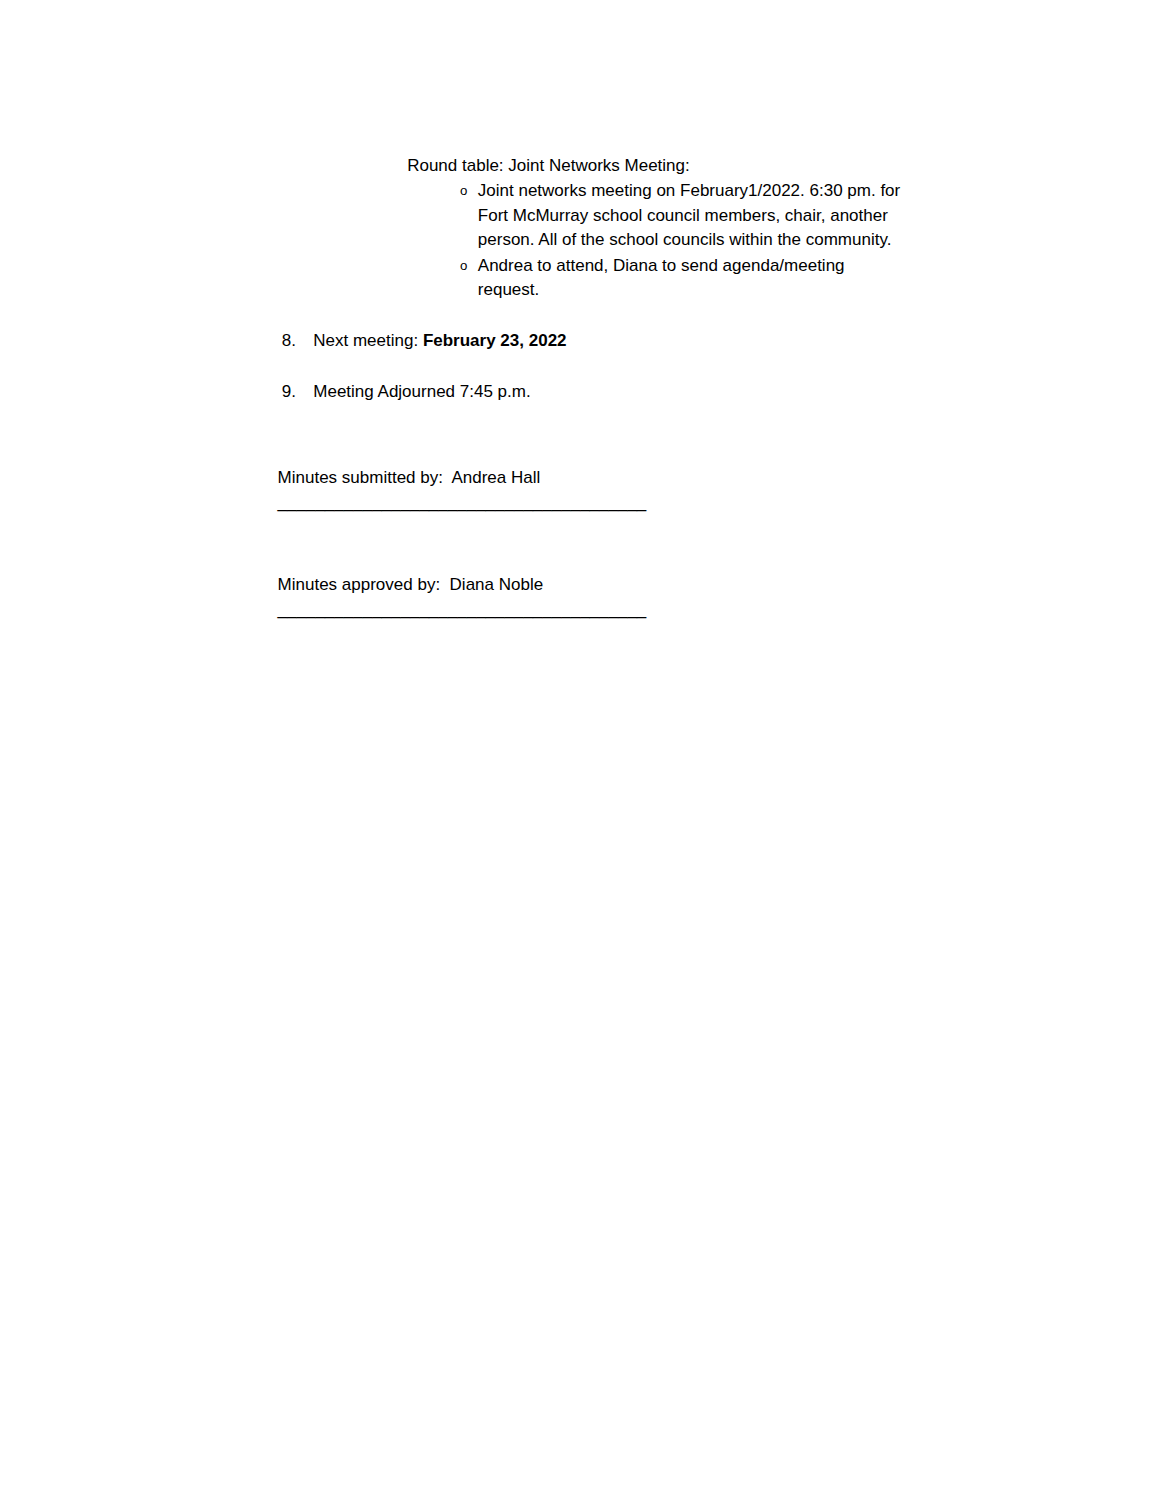Round table: Joint Networks Meeting:
Joint networks meeting on February1/2022. 6:30 pm. for Fort McMurray school council members, chair, another person. All of the school councils within the community.
Andrea to attend, Diana to send agenda/meeting request.
Next meeting: February 23, 2022
Meeting Adjourned 7:45 p.m.
Minutes submitted by: Andrea Hall
_______________________________________
Minutes approved by: Diana Noble
_______________________________________